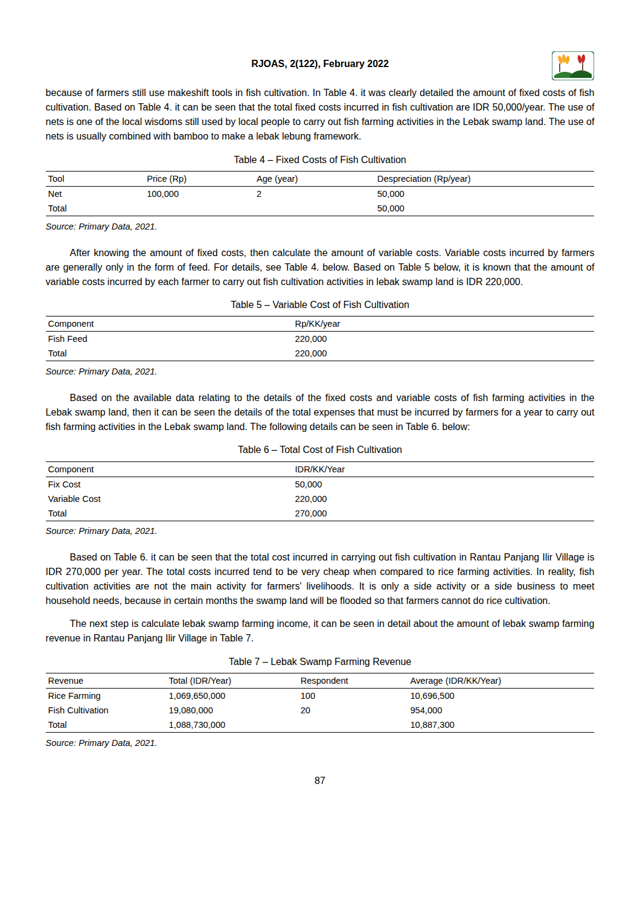RJOAS, 2(122), February 2022
because of farmers still use makeshift tools in fish cultivation. In Table 4. it was clearly detailed the amount of fixed costs of fish cultivation. Based on Table 4. it can be seen that the total fixed costs incurred in fish cultivation are IDR 50,000/year. The use of nets is one of the local wisdoms still used by local people to carry out fish farming activities in the Lebak swamp land. The use of nets is usually combined with bamboo to make a lebak lebung framework.
Table 4 – Fixed Costs of Fish Cultivation
| Tool | Price (Rp) | Age (year) | Despreciation (Rp/year) |
| --- | --- | --- | --- |
| Net | 100,000 | 2 | 50,000 |
| Total | | | 50,000 |
Source: Primary Data, 2021.
After knowing the amount of fixed costs, then calculate the amount of variable costs. Variable costs incurred by farmers are generally only in the form of feed. For details, see Table 4. below. Based on Table 5 below, it is known that the amount of variable costs incurred by each farmer to carry out fish cultivation activities in lebak swamp land is IDR 220,000.
Table 5 – Variable Cost of Fish Cultivation
| Component | Rp/KK/year |
| --- | --- |
| Fish Feed | 220,000 |
| Total | 220,000 |
Source: Primary Data, 2021.
Based on the available data relating to the details of the fixed costs and variable costs of fish farming activities in the Lebak swamp land, then it can be seen the details of the total expenses that must be incurred by farmers for a year to carry out fish farming activities in the Lebak swamp land. The following details can be seen in Table 6. below:
Table 6 – Total Cost of Fish Cultivation
| Component | IDR/KK/Year |
| --- | --- |
| Fix Cost | 50,000 |
| Variable Cost | 220,000 |
| Total | 270,000 |
Source: Primary Data, 2021.
Based on Table 6. it can be seen that the total cost incurred in carrying out fish cultivation in Rantau Panjang Ilir Village is IDR 270,000 per year. The total costs incurred tend to be very cheap when compared to rice farming activities. In reality, fish cultivation activities are not the main activity for farmers' livelihoods. It is only a side activity or a side business to meet household needs, because in certain months the swamp land will be flooded so that farmers cannot do rice cultivation.
The next step is calculate lebak swamp farming income, it can be seen in detail about the amount of lebak swamp farming revenue in Rantau Panjang Ilir Village in Table 7.
Table 7 – Lebak Swamp Farming Revenue
| Revenue | Total (IDR/Year) | Respondent | Average (IDR/KK/Year) |
| --- | --- | --- | --- |
| Rice Farming | 1,069,650,000 | 100 | 10,696,500 |
| Fish Cultivation | 19,080,000 | 20 | 954,000 |
| Total | 1,088,730,000 | | 10,887,300 |
Source: Primary Data, 2021.
87